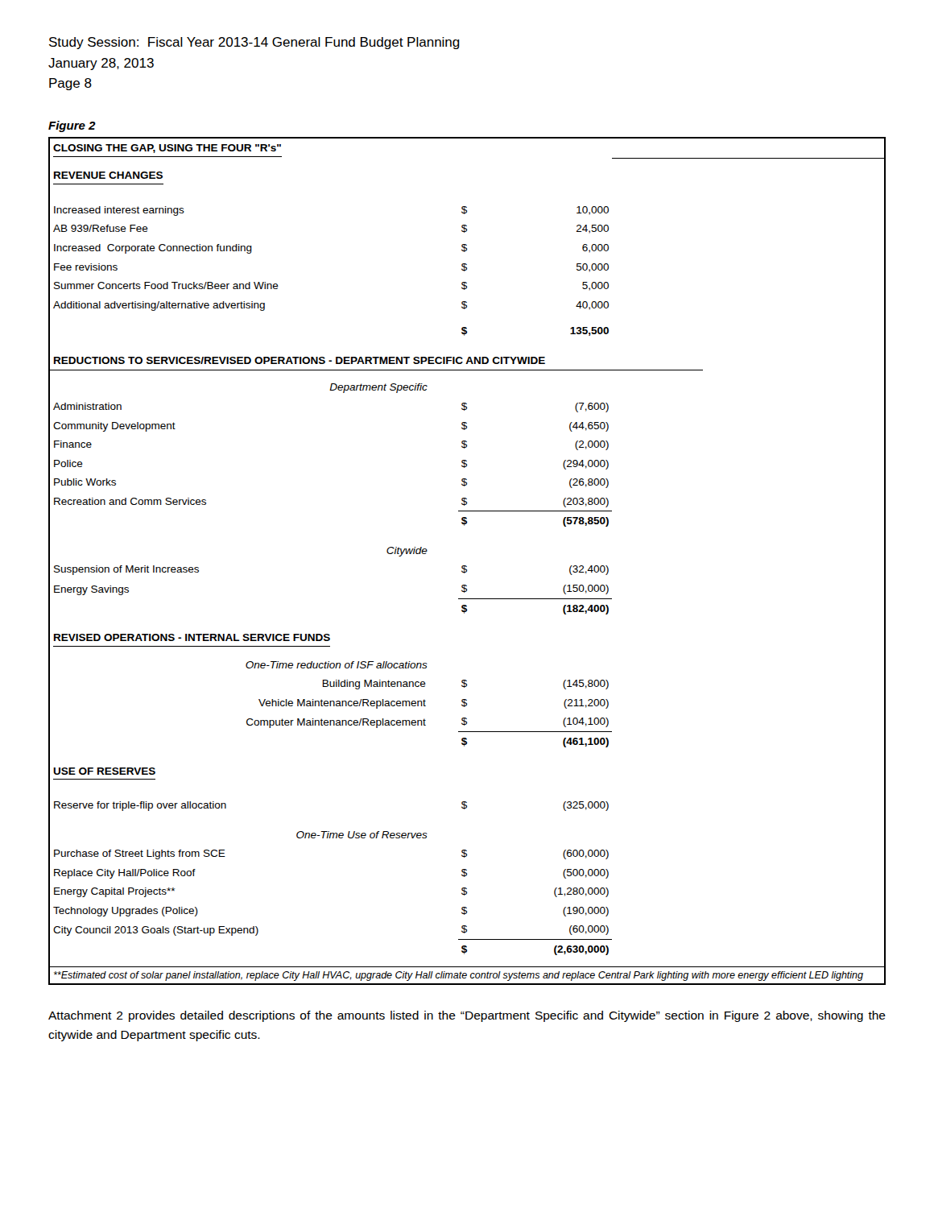Study Session: Fiscal Year 2013-14 General Fund Budget Planning
January 28, 2013
Page 8
Figure 2
| CLOSING THE GAP, USING THE FOUR "R's" | | | | |
| REVENUE CHANGES | | | | | |
| Increased interest earnings | | $ | 10,000 | | | |
| AB 939/Refuse Fee | | $ | 24,500 | | | |
| Increased Corporate Connection funding | | $ | 6,000 | | | |
| Fee revisions | | $ | 50,000 | | | |
| Summer Concerts Food Trucks/Beer and Wine | | $ | 5,000 | | | |
| Additional advertising/alternative advertising | | $ | 40,000 | | | |
| | | $ | 135,500 | | | |
| REDUCTIONS TO SERVICES/REVISED OPERATIONS - DEPARTMENT SPECIFIC AND CITYWIDE | | |
| Department Specific | | | | | | |
| Administration | | $ | (7,600) | | | |
| Community Development | | $ | (44,650) | | | |
| Finance | | $ | (2,000) | | | |
| Police | | $ | (294,000) | | | |
| Public Works | | $ | (26,800) | | | |
| Recreation and Comm Services | | $ | (203,800) | | | |
| | | $ | (578,850) | | | |
| Citywide | | | | | | |
| Suspension of Merit Increases | | $ | (32,400) | | | |
| Energy Savings | | $ | (150,000) | | | |
| | | $ | (182,400) | | | |
| REVISED OPERATIONS - INTERNAL SERVICE FUNDS | | | |
| One-Time reduction of ISF allocations | | | | | | |
| Building Maintenance | | $ | (145,800) | | | |
| Vehicle Maintenance/Replacement | | $ | (211,200) | | | |
| Computer Maintenance/Replacement | | $ | (104,100) | | | |
| | | $ | (461,100) | | | |
| USE OF RESERVES | | | | | |
| Reserve for triple-flip over allocation | | $ | (325,000) | | | |
| One-Time Use of Reserves | | | | | | |
| Purchase of Street Lights from SCE | | $ | (600,000) | | | |
| Replace City Hall/Police Roof | | $ | (500,000) | | | |
| Energy Capital Projects** | | $ | (1,280,000) | | | |
| Technology Upgrades (Police) | | $ | (190,000) | | | |
| City Council 2013 Goals (Start-up Expend) | | $ | (60,000) | | | |
| | | $ | (2,630,000) | | | |
| **Estimated cost of solar panel installation, replace City Hall HVAC, upgrade City Hall climate control systems and replace Central Park lighting with more energy efficient LED lighting |
Attachment 2 provides detailed descriptions of the amounts listed in the “Department Specific and Citywide” section in Figure 2 above, showing the citywide and Department specific cuts.